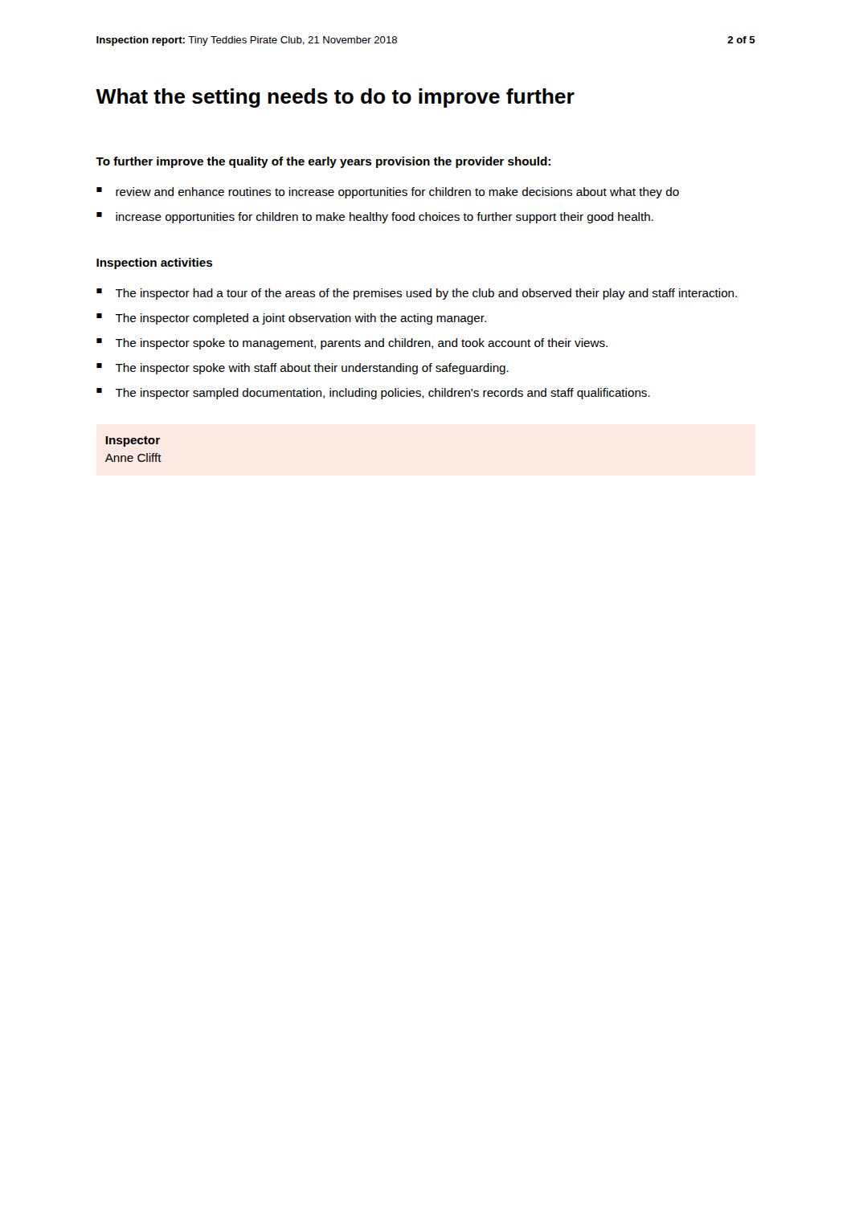Inspection report: Tiny Teddies Pirate Club, 21 November 2018
2 of 5
What the setting needs to do to improve further
To further improve the quality of the early years provision the provider should:
review and enhance routines to increase opportunities for children to make decisions about what they do
increase opportunities for children to make healthy food choices to further support their good health.
Inspection activities
The inspector had a tour of the areas of the premises used by the club and observed their play and staff interaction.
The inspector completed a joint observation with the acting manager.
The inspector spoke to management, parents and children, and took account of their views.
The inspector spoke with staff about their understanding of safeguarding.
The inspector sampled documentation, including policies, children's records and staff qualifications.
Inspector
Anne Clifft